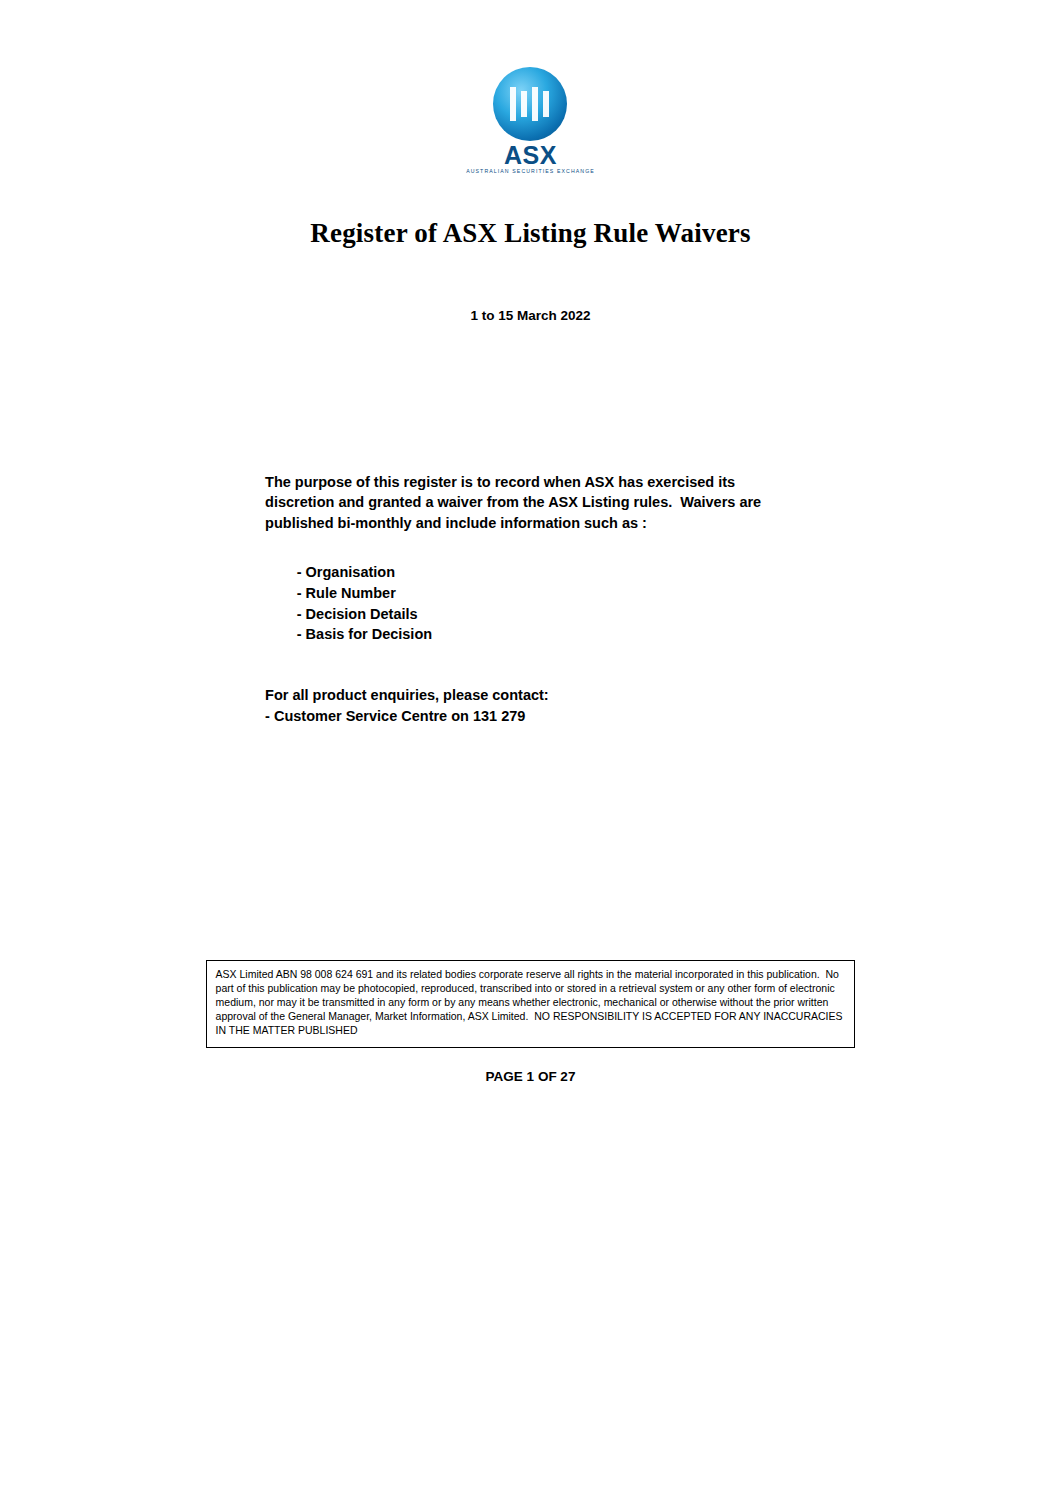ASX
AUSTRALIAN SECURITIES EXCHANGE
Register of ASX Listing Rule Waivers
1 to 15 March 2022
The purpose of this register is to record when ASX has exercised its discretion and granted a waiver from the ASX Listing rules. Waivers are published bi-monthly and include information such as :
- Organisation
- Rule Number
- Decision Details
- Basis for Decision
For all product enquiries, please contact:
- Customer Service Centre on 131 279
ASX Limited ABN 98 008 624 691 and its related bodies corporate reserve all rights in the material incorporated in this publication. No part of this publication may be photocopied, reproduced, transcribed into or stored in a retrieval system or any other form of electronic medium, nor may it be transmitted in any form or by any means whether electronic, mechanical or otherwise without the prior written approval of the General Manager, Market Information, ASX Limited. NO RESPONSIBILITY IS ACCEPTED FOR ANY INACCURACIES IN THE MATTER PUBLISHED
PAGE 1 OF 27